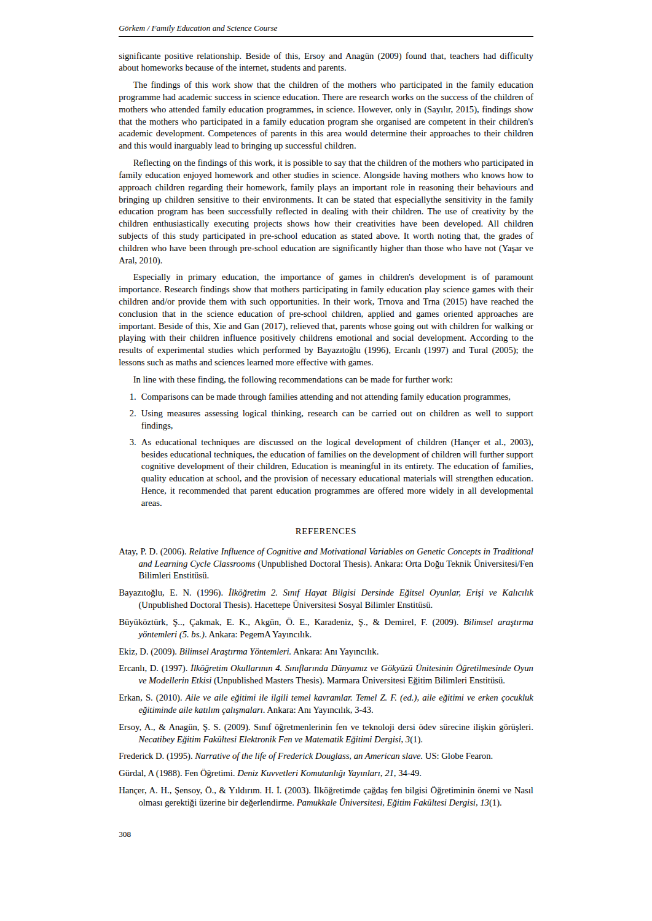Görkem / Family Education and Science Course
significante positive relationship. Beside of this, Ersoy and Anagün (2009) found that, teachers had difficulty about homeworks because of the internet, students and parents.
The findings of this work show that the children of the mothers who participated in the family education programme had academic success in science education. There are research works on the success of the children of mothers who attended family education programmes, in science. However, only in (Sayılır, 2015), findings show that the mothers who participated in a family education program she organised are competent in their children's academic development. Competences of parents in this area would determine their approaches to their children and this would inarguably lead to bringing up successful children.
Reflecting on the findings of this work, it is possible to say that the children of the mothers who participated in family education enjoyed homework and other studies in science. Alongside having mothers who knows how to approach children regarding their homework, family plays an important role in reasoning their behaviours and bringing up children sensitive to their environments. It can be stated that especiallythe sensitivity in the family education program has been successfully reflected in dealing with their children. The use of creativity by the children enthusiastically executing projects shows how their creativities have been developed. All children subjects of this study participated in pre-school education as stated above. It worth noting that, the grades of children who have been through pre-school education are significantly higher than those who have not (Yaşar ve Aral, 2010).
Especially in primary education, the importance of games in children's development is of paramount importance. Research findings show that mothers participating in family education play science games with their children and/or provide them with such opportunities. In their work, Trnova and Trna (2015) have reached the conclusion that in the science education of pre-school children, applied and games oriented approaches are important. Beside of this, Xie and Gan (2017), relieved that, parents whose going out with children for walking or playing with their children influence positively childrens emotional and social development. According to the results of experimental studies which performed by Bayazıtoğlu (1996), Ercanlı (1997) and Tural (2005); the lessons such as maths and sciences learned more effective with games.
In line with these finding, the following recommendations can be made for further work:
Comparisons can be made through families attending and not attending family education programmes,
Using measures assessing logical thinking, research can be carried out on children as well to support findings,
As educational techniques are discussed on the logical development of children (Hançer et al., 2003), besides educational techniques, the education of families on the development of children will further support cognitive development of their children, Education is meaningful in its entirety. The education of families, quality education at school, and the provision of necessary educational materials will strengthen education. Hence, it recommended that parent education programmes are offered more widely in all developmental areas.
REFERENCES
Atay, P. D. (2006). Relative Influence of Cognitive and Motivational Variables on Genetic Concepts in Traditional and Learning Cycle Classrooms (Unpublished Doctoral Thesis). Ankara: Orta Doğu Teknik Üniversitesi/Fen Bilimleri Enstitüsü.
Bayazıtoğlu, E. N. (1996). İlköğretim 2. Sınıf Hayat Bilgisi Dersinde Eğitsel Oyunlar, Erişi ve Kalıcılık (Unpublished Doctoral Thesis). Hacettepe Üniversitesi Sosyal Bilimler Enstitüsü.
Büyüköztürk, Ş.., Çakmak, E. K., Akgün, Ö. E., Karadeniz, Ş., & Demirel, F. (2009). Bilimsel araştırma yöntemleri (5. bs.). Ankara: PegemA Yayıncılık.
Ekiz, D. (2009). Bilimsel Araştırma Yöntemleri. Ankara: Anı Yayıncılık.
Ercanlı, D. (1997). İlköğretim Okullarının 4. Sınıflarında Dünyamız ve Gökyüzü Ünitesinin Öğretilmesinde Oyun ve Modellerin Etkisi (Unpublished Masters Thesis). Marmara Üniversitesi Eğitim Bilimleri Enstitüsü.
Erkan, S. (2010). Aile ve aile eğitimi ile ilgili temel kavramlar. Temel Z. F. (ed.), aile eğitimi ve erken çocukluk eğitiminde aile katılım çalışmaları. Ankara: Anı Yayıncılık, 3-43.
Ersoy, A., & Anagün, Ş. S. (2009). Sınıf öğretmenlerinin fen ve teknoloji dersi ödev sürecine ilişkin görüşleri. Necatibey Eğitim Fakültesi Elektronik Fen ve Matematik Eğitimi Dergisi, 3(1).
Frederick D. (1995). Narrative of the life of Frederick Douglass, an American slave. US: Globe Fearon.
Gürdal, A (1988). Fen Öğretimi. Deniz Kuvvetleri Komutanlığı Yayınları, 21, 34-49.
Hançer, A. H., Şensoy, Ö., & Yıldırım. H. İ. (2003). İlköğretimde çağdaş fen bilgisi Öğretiminin önemi ve Nasıl olması gerektiği üzerine bir değerlendirme. Pamukkale Üniversitesi, Eğitim Fakültesi Dergisi, 13(1).
308